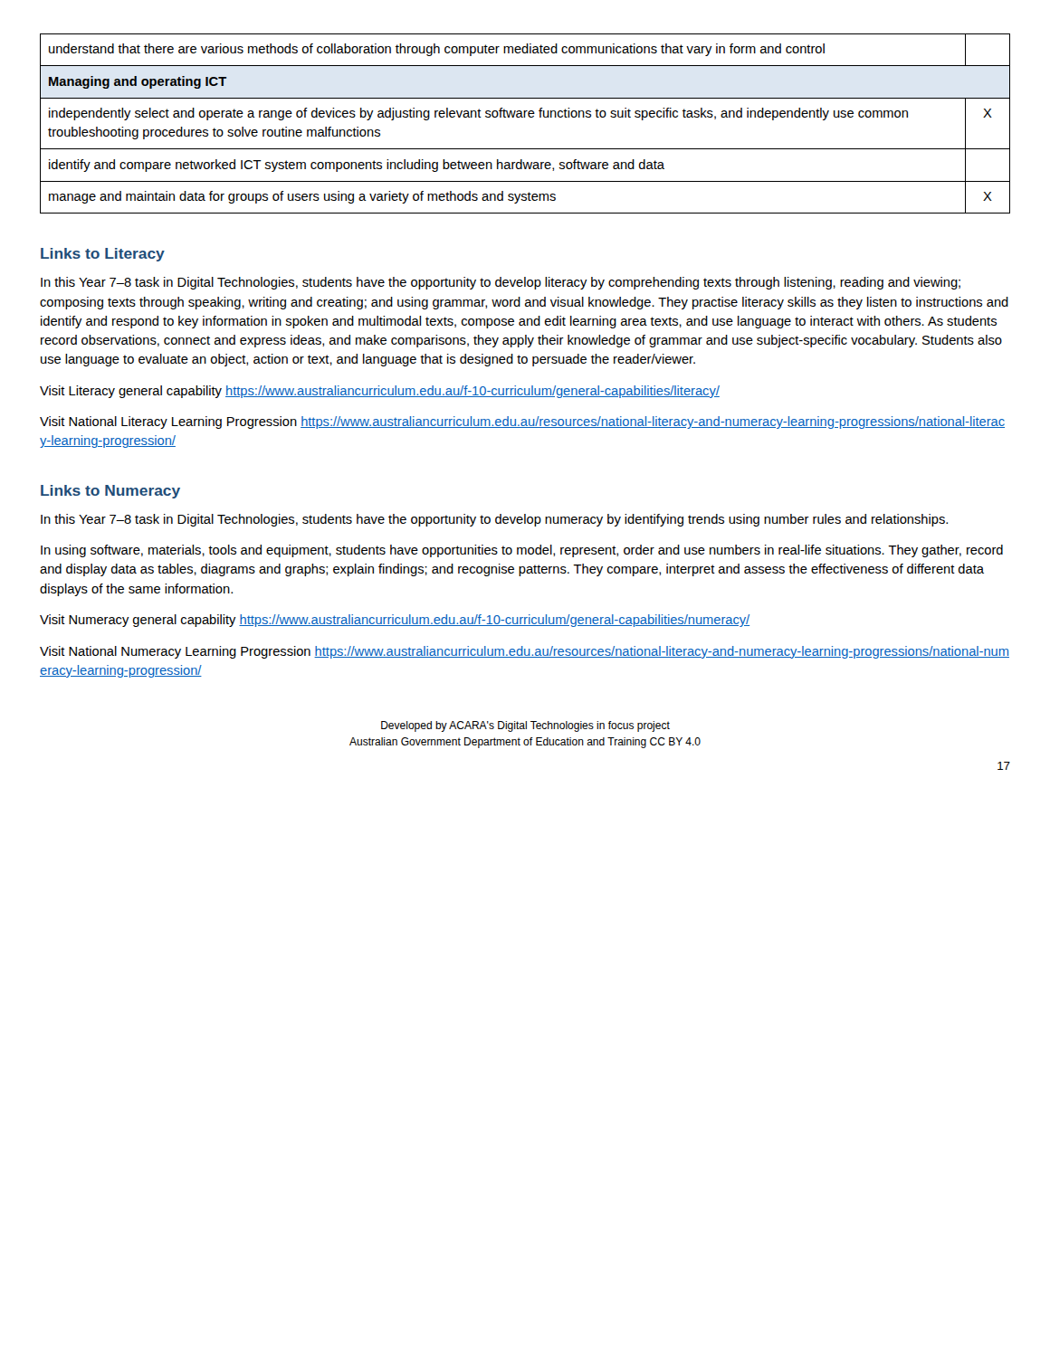| understand that there are various methods of collaboration through computer mediated communications that vary in form and control | |
| Managing and operating ICT |
| independently select and operate a range of devices by adjusting relevant software functions to suit specific tasks, and independently use common troubleshooting procedures to solve routine malfunctions | X |
| identify and compare networked ICT system components including between hardware, software and data | |
| manage and maintain data for groups of users using a variety of methods and systems | X |
Links to Literacy
In this Year 7–8 task in Digital Technologies, students have the opportunity to develop literacy by comprehending texts through listening, reading and viewing; composing texts through speaking, writing and creating; and using grammar, word and visual knowledge. They practise literacy skills as they listen to instructions and identify and respond to key information in spoken and multimodal texts, compose and edit learning area texts, and use language to interact with others. As students record observations, connect and express ideas, and make comparisons, they apply their knowledge of grammar and use subject-specific vocabulary. Students also use language to evaluate an object, action or text, and language that is designed to persuade the reader/viewer.
Visit Literacy general capability https://www.australiancurriculum.edu.au/f-10-curriculum/general-capabilities/literacy/
Visit National Literacy Learning Progression https://www.australiancurriculum.edu.au/resources/national-literacy-and-numeracy-learning-progressions/national-literacy-learning-progression/
Links to Numeracy
In this Year 7–8 task in Digital Technologies, students have the opportunity to develop numeracy by identifying trends using number rules and relationships.
In using software, materials, tools and equipment, students have opportunities to model, represent, order and use numbers in real-life situations. They gather, record and display data as tables, diagrams and graphs; explain findings; and recognise patterns. They compare, interpret and assess the effectiveness of different data displays of the same information.
Visit Numeracy general capability https://www.australiancurriculum.edu.au/f-10-curriculum/general-capabilities/numeracy/
Visit National Numeracy Learning Progression https://www.australiancurriculum.edu.au/resources/national-literacy-and-numeracy-learning-progressions/national-numeracy-learning-progression/
Developed by ACARA's Digital Technologies in focus project
Australian Government Department of Education and Training CC BY 4.0
17